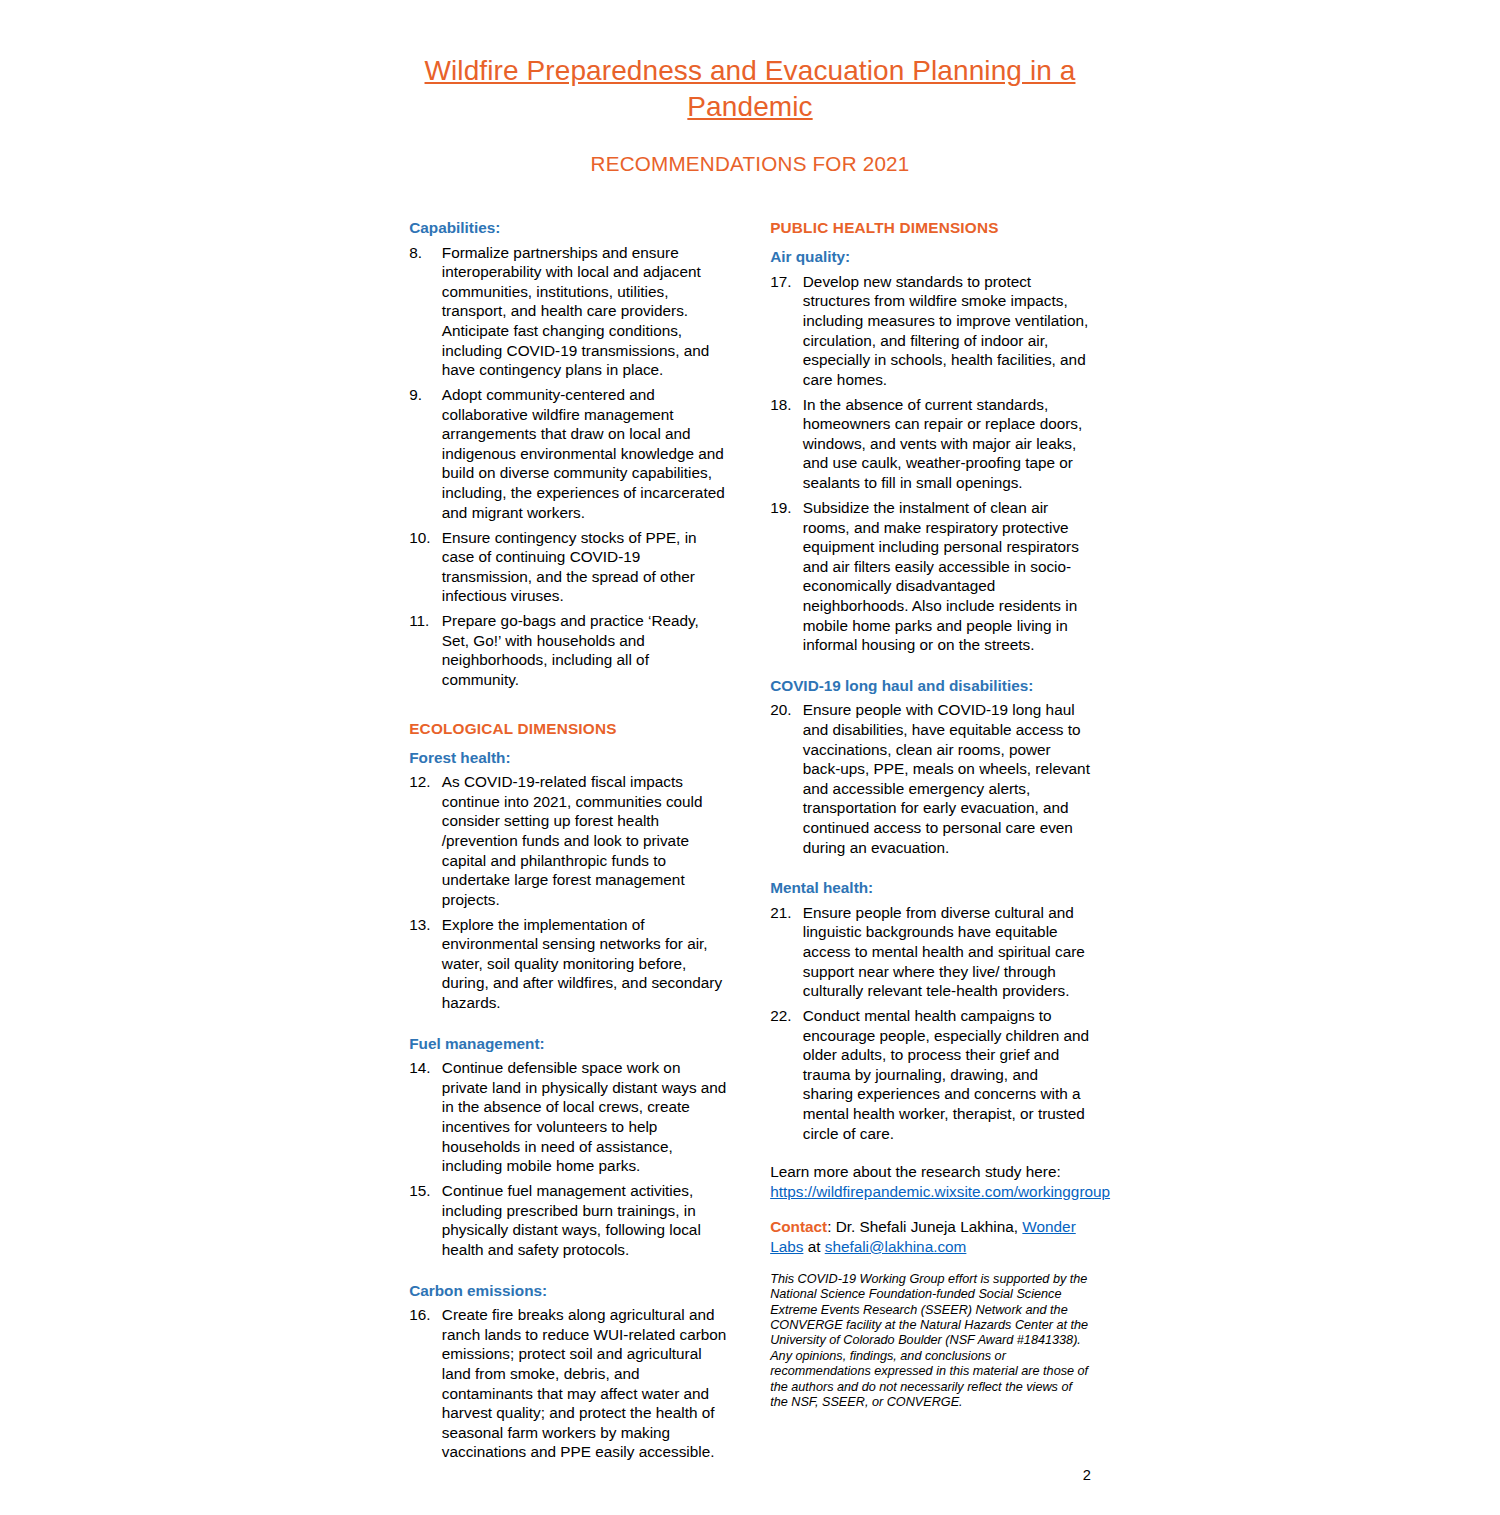Wildfire Preparedness and Evacuation Planning in a Pandemic
RECOMMENDATIONS FOR 2021
Capabilities:
8. Formalize partnerships and ensure interoperability with local and adjacent communities, institutions, utilities, transport, and health care providers. Anticipate fast changing conditions, including COVID-19 transmissions, and have contingency plans in place.
9. Adopt community-centered and collaborative wildfire management arrangements that draw on local and indigenous environmental knowledge and build on diverse community capabilities, including, the experiences of incarcerated and migrant workers.
10. Ensure contingency stocks of PPE, in case of continuing COVID-19 transmission, and the spread of other infectious viruses.
11. Prepare go-bags and practice ‘Ready, Set, Go!’ with households and neighborhoods, including all of community.
ECOLOGICAL DIMENSIONS
Forest health:
12. As COVID-19-related fiscal impacts continue into 2021, communities could consider setting up forest health /prevention funds and look to private capital and philanthropic funds to undertake large forest management projects.
13. Explore the implementation of environmental sensing networks for air, water, soil quality monitoring before, during, and after wildfires, and secondary hazards.
Fuel management:
14. Continue defensible space work on private land in physically distant ways and in the absence of local crews, create incentives for volunteers to help households in need of assistance, including mobile home parks.
15. Continue fuel management activities, including prescribed burn trainings, in physically distant ways, following local health and safety protocols.
Carbon emissions:
16. Create fire breaks along agricultural and ranch lands to reduce WUI-related carbon emissions; protect soil and agricultural land from smoke, debris, and contaminants that may affect water and harvest quality; and protect the health of seasonal farm workers by making vaccinations and PPE easily accessible.
PUBLIC HEALTH DIMENSIONS
Air quality:
17. Develop new standards to protect structures from wildfire smoke impacts, including measures to improve ventilation, circulation, and filtering of indoor air, especially in schools, health facilities, and care homes.
18. In the absence of current standards, homeowners can repair or replace doors, windows, and vents with major air leaks, and use caulk, weather-proofing tape or sealants to fill in small openings.
19. Subsidize the instalment of clean air rooms, and make respiratory protective equipment including personal respirators and air filters easily accessible in socio-economically disadvantaged neighborhoods. Also include residents in mobile home parks and people living in informal housing or on the streets.
COVID-19 long haul and disabilities:
20. Ensure people with COVID-19 long haul and disabilities, have equitable access to vaccinations, clean air rooms, power back-ups, PPE, meals on wheels, relevant and accessible emergency alerts, transportation for early evacuation, and continued access to personal care even during an evacuation.
Mental health:
21. Ensure people from diverse cultural and linguistic backgrounds have equitable access to mental health and spiritual care support near where they live/ through culturally relevant tele-health providers.
22. Conduct mental health campaigns to encourage people, especially children and older adults, to process their grief and trauma by journaling, drawing, and sharing experiences and concerns with a mental health worker, therapist, or trusted circle of care.
Learn more about the research study here:
https://wildfirepandemic.wixsite.com/workinggroup
Contact: Dr. Shefali Juneja Lakhina, Wonder Labs at shefali@lakhina.com
This COVID-19 Working Group effort is supported by the National Science Foundation-funded Social Science Extreme Events Research (SSEER) Network and the CONVERGE facility at the Natural Hazards Center at the University of Colorado Boulder (NSF Award #1841338). Any opinions, findings, and conclusions or recommendations expressed in this material are those of the authors and do not necessarily reflect the views of the NSF, SSEER, or CONVERGE.
2